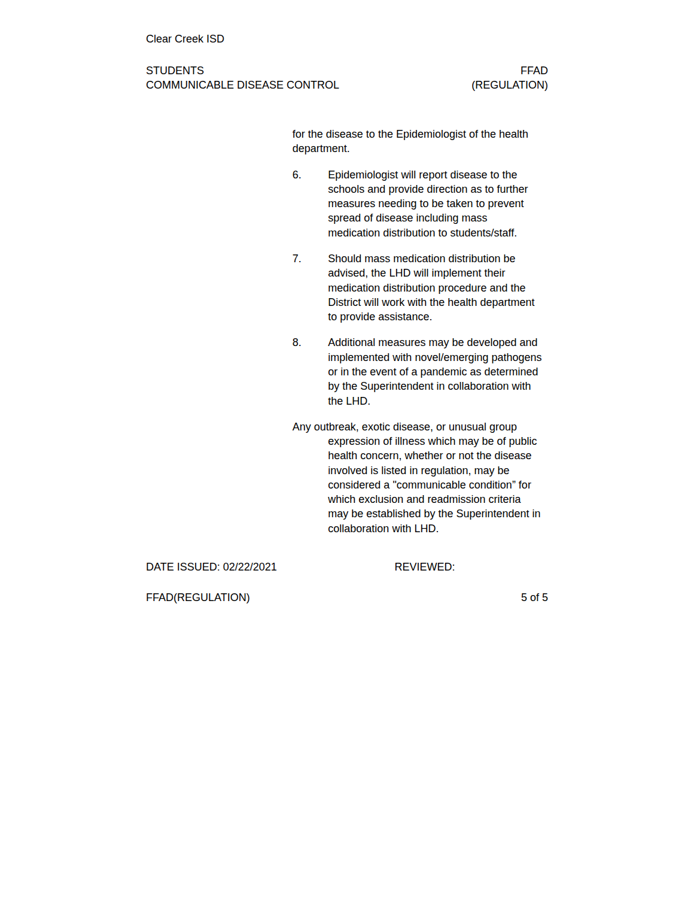Clear Creek ISD
STUDENTS
FFAD
COMMUNICABLE DISEASE CONTROL
(REGULATION)
for the disease to the Epidemiologist of the health department.
6. Epidemiologist will report disease to the schools and provide direction as to further measures needing to be taken to prevent spread of disease including mass medication distribution to students/staff.
7. Should mass medication distribution be advised, the LHD will implement their medication distribution procedure and the District will work with the health department to provide assistance.
8. Additional measures may be developed and implemented with novel/emerging pathogens or in the event of a pandemic as determined by the Superintendent in collaboration with the LHD.
Any outbreak, exotic disease, or unusual group expression of illness which may be of public health concern, whether or not the disease involved is listed in regulation, may be considered a "communicable condition” for which exclusion and readmission criteria may be established by the Superintendent in collaboration with LHD.
DATE ISSUED: 02/22/2021
REVIEWED:
FFAD(REGULATION)
5 of 5